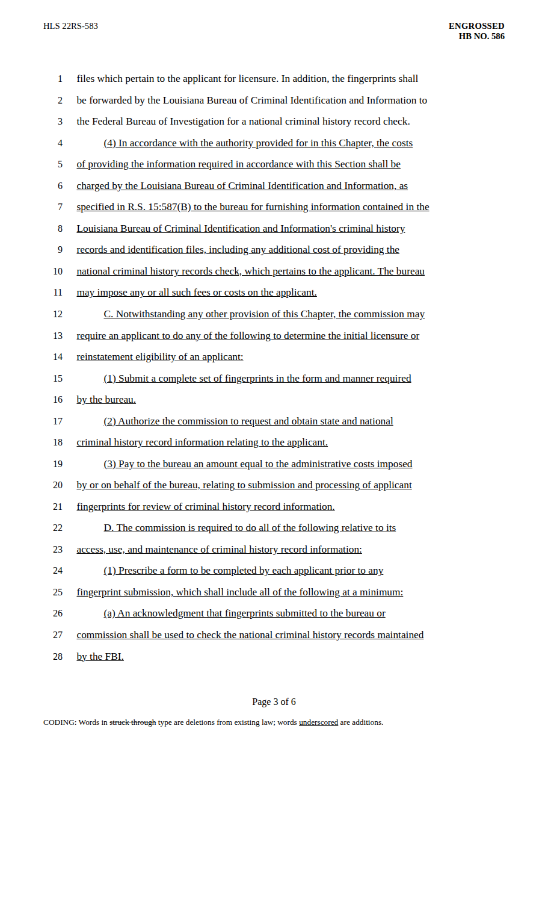HLS 22RS-583
ENGROSSED
HB NO. 586
files which pertain to the applicant for licensure. In addition, the fingerprints shall
be forwarded by the Louisiana Bureau of Criminal Identification and Information to
the Federal Bureau of Investigation for a national criminal history record check.
(4) In accordance with the authority provided for in this Chapter, the costs
of providing the information required in accordance with this Section shall be
charged by the Louisiana Bureau of Criminal Identification and Information, as
specified in R.S. 15:587(B) to the bureau for furnishing information contained in the
Louisiana Bureau of Criminal Identification and Information's criminal history
records and identification files, including any additional cost of providing the
national criminal history records check, which pertains to the applicant. The bureau
may impose any or all such fees or costs on the applicant.
C. Notwithstanding any other provision of this Chapter, the commission may
require an applicant to do any of the following to determine the initial licensure or
reinstatement eligibility of an applicant:
(1) Submit a complete set of fingerprints in the form and manner required
by the bureau.
(2) Authorize the commission to request and obtain state and national
criminal history record information relating to the applicant.
(3) Pay to the bureau an amount equal to the administrative costs imposed
by or on behalf of the bureau, relating to submission and processing of applicant
fingerprints for review of criminal history record information.
D. The commission is required to do all of the following relative to its
access, use, and maintenance of criminal history record information:
(1) Prescribe a form to be completed by each applicant prior to any
fingerprint submission, which shall include all of the following at a minimum:
(a) An acknowledgment that fingerprints submitted to the bureau or
commission shall be used to check the national criminal history records maintained
by the FBI.
Page 3 of 6
CODING: Words in struck through type are deletions from existing law; words underscored are additions.